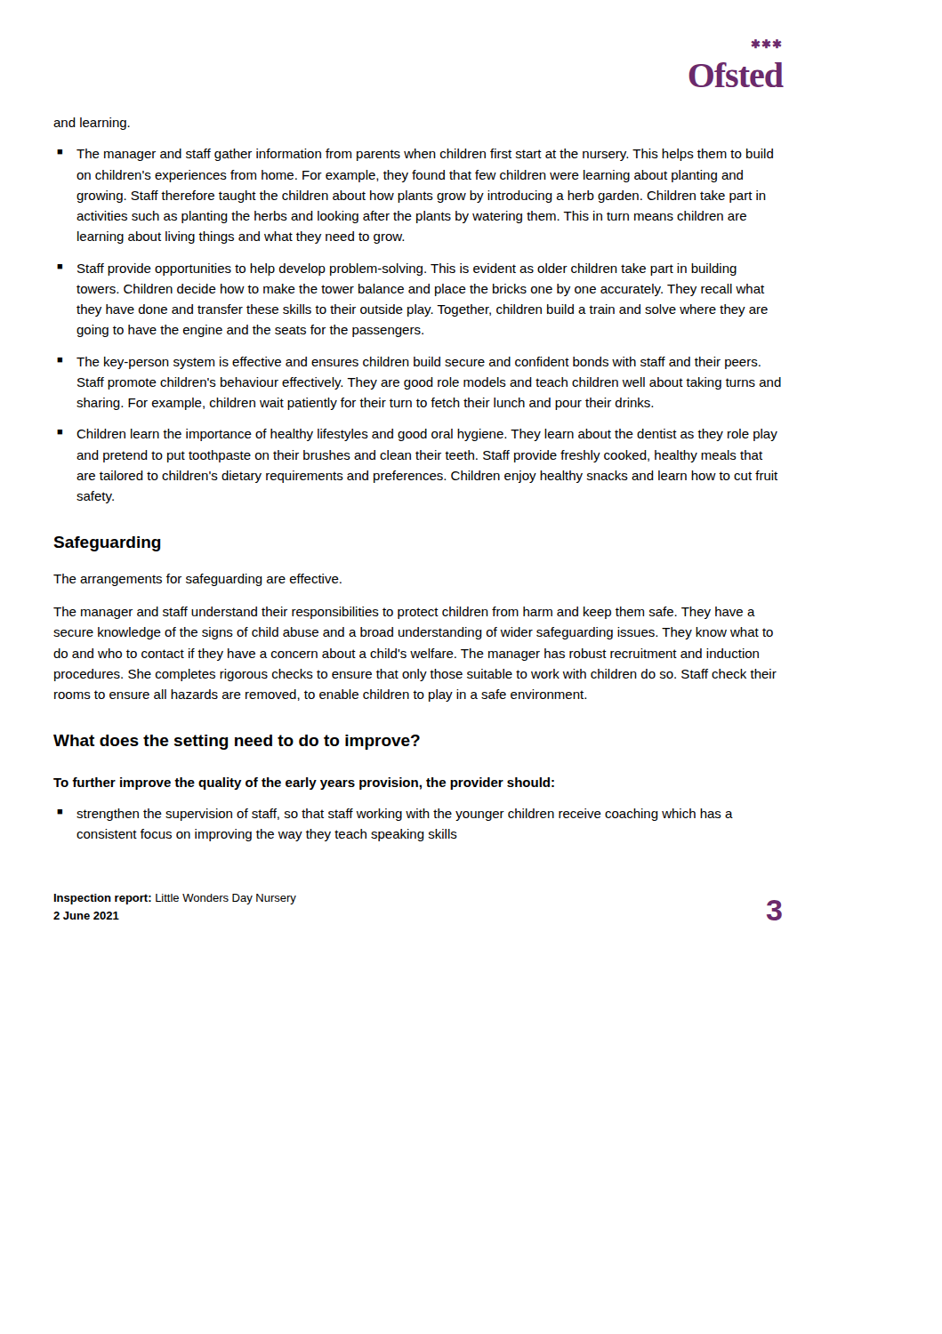✱✱✱
Ofsted
and learning.
The manager and staff gather information from parents when children first start at the nursery. This helps them to build on children's experiences from home. For example, they found that few children were learning about planting and growing. Staff therefore taught the children about how plants grow by introducing a herb garden. Children take part in activities such as planting the herbs and looking after the plants by watering them. This in turn means children are learning about living things and what they need to grow.
Staff provide opportunities to help develop problem-solving. This is evident as older children take part in building towers. Children decide how to make the tower balance and place the bricks one by one accurately. They recall what they have done and transfer these skills to their outside play. Together, children build a train and solve where they are going to have the engine and the seats for the passengers.
The key-person system is effective and ensures children build secure and confident bonds with staff and their peers. Staff promote children's behaviour effectively. They are good role models and teach children well about taking turns and sharing. For example, children wait patiently for their turn to fetch their lunch and pour their drinks.
Children learn the importance of healthy lifestyles and good oral hygiene. They learn about the dentist as they role play and pretend to put toothpaste on their brushes and clean their teeth. Staff provide freshly cooked, healthy meals that are tailored to children's dietary requirements and preferences. Children enjoy healthy snacks and learn how to cut fruit safety.
Safeguarding
The arrangements for safeguarding are effective.
The manager and staff understand their responsibilities to protect children from harm and keep them safe. They have a secure knowledge of the signs of child abuse and a broad understanding of wider safeguarding issues. They know what to do and who to contact if they have a concern about a child's welfare. The manager has robust recruitment and induction procedures. She completes rigorous checks to ensure that only those suitable to work with children do so. Staff check their rooms to ensure all hazards are removed, to enable children to play in a safe environment.
What does the setting need to do to improve?
To further improve the quality of the early years provision, the provider should:
strengthen the supervision of staff, so that staff working with the younger children receive coaching which has a consistent focus on improving the way they teach speaking skills
Inspection report: Little Wonders Day Nursery
2 June 2021
3